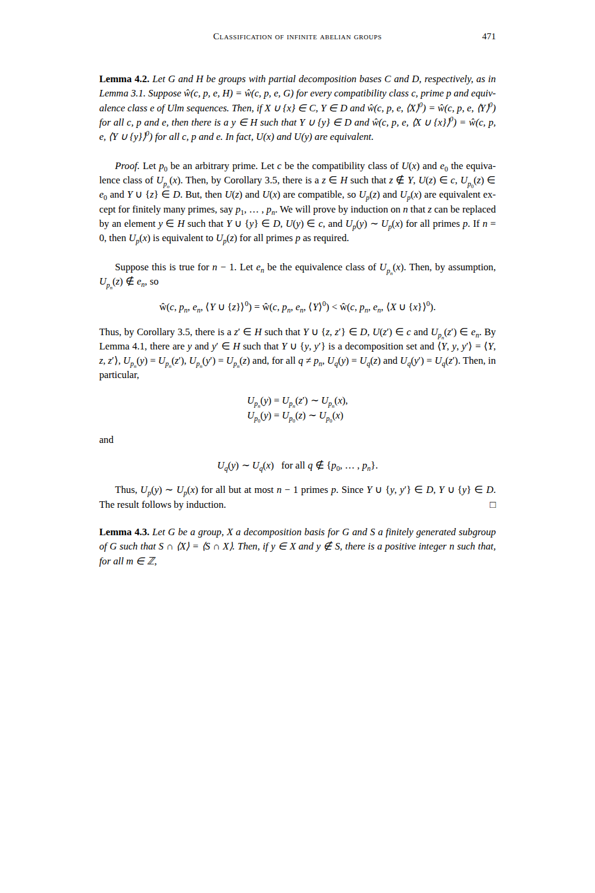Classification of infinite abelian groups 471
Lemma 4.2. Let G and H be groups with partial decomposition bases C and D, respectively, as in Lemma 3.1. Suppose ŵ(c, p, e, H) = ŵ(c, p, e, G) for every compatibility class c, prime p and equivalence class e of Ulm sequences. Then, if X ∪ {x} ∈ C, Y ∈ D and ŵ(c, p, e, ⟨X⟩0) = ŵ(c, p, e, ⟨Y⟩0) for all c, p and e, then there is a y ∈ H such that Y ∪ {y} ∈ D and ŵ(c, p, e, ⟨X ∪ {x}⟩0) = ŵ(c, p, e, ⟨Y ∪ {y}⟩0) for all c, p and e. In fact, U(x) and U(y) are equivalent.
Proof. Let p0 be an arbitrary prime. Let c be the compatibility class of U(x) and e0 the equivalence class of Upo(x). Then, by Corollary 3.5, there is a z ∈ H such that z ∉ Y, U(z) ∈ c, Up0(z) ∈ e0 and Y ∪ {z} ∈ D. But, then U(z) and U(x) are compatible, so Up(z) and Up(x) are equivalent except for finitely many primes, say p1, … , pn. We will prove by induction on n that z can be replaced by an element y ∈ H such that Y ∪ {y} ∈ D, U(y) ∈ c, and Up(y) ∼ Up(x) for all primes p. If n = 0, then Up(x) is equivalent to Up(z) for all primes p as required.
Suppose this is true for n − 1. Let en be the equivalence class of Upn(x). Then, by assumption, Upn(z) ∉ en, so
ŵ(c, pn, en, ⟨Y ∪ {z}⟩0) = ŵ(c, pn, en, ⟨Y⟩0) < ŵ(c, pn, en, ⟨X ∪ {x}⟩0).
Thus, by Corollary 3.5, there is a z′ ∈ H such that Y ∪ {z, z′} ∈ D, U(z′) ∈ c and Upn(z′) ∈ en. By Lemma 4.1, there are y and y′ ∈ H such that Y ∪ {y, y′} is a decomposition set and ⟨Y, y, y′⟩ = ⟨Y, z, z′⟩, Upn(y) = Upn(z′), Upn(y′) = Upn(z) and, for all q ≠ pn, Uq(y) = Uq(z) and Uq(y′) = Uq(z′). Then, in particular,
Upn(y) = Upn(z′) ∼ Upn(x), Up0(y) = Up0(z) ∼ Up0(x)
and
Uq(y) ∼ Uq(x) for all q ∉ {p0, … , pn}.
Thus, Up(y) ∼ Up(x) for all but at most n − 1 primes p. Since Y ∪ {y, y′} ∈ D, Y ∪ {y} ∈ D. The result follows by induction. □
Lemma 4.3. Let G be a group, X a decomposition basis for G and S a finitely generated subgroup of G such that S ∩ ⟨X⟩ = ⟨S ∩ X⟩. Then, if y ∈ X and y ∉ S, there is a positive integer n such that, for all m ∈ ℤ,